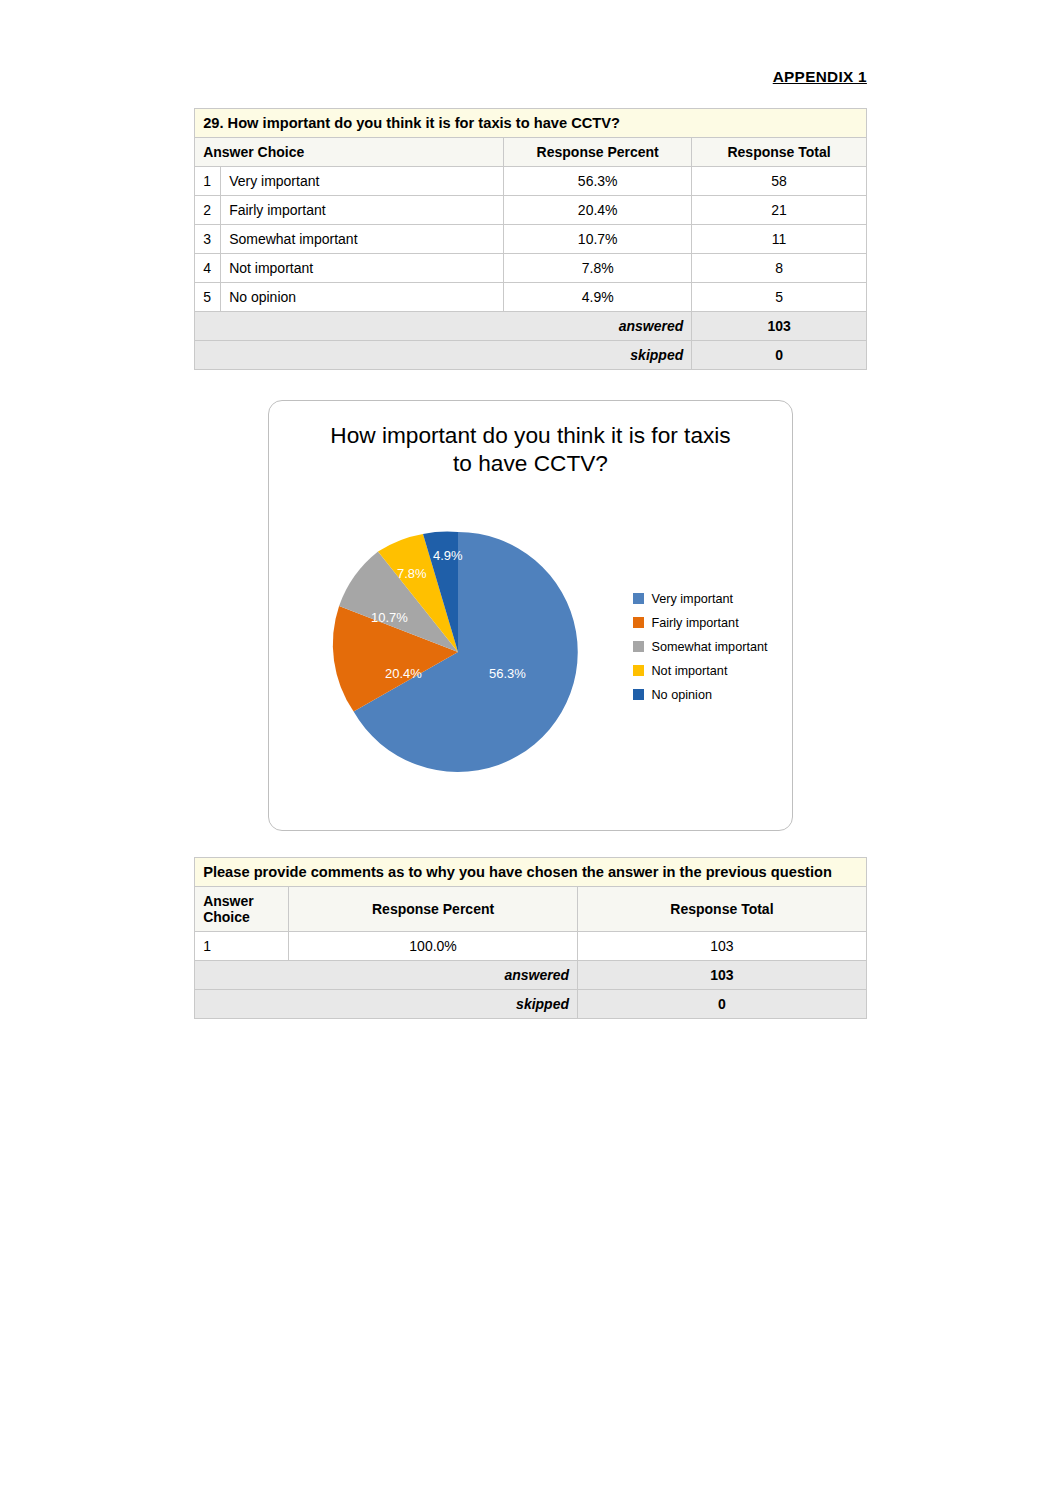APPENDIX 1
| 29. How important do you think it is for taxis to have CCTV? |
| Answer Choice | Response Percent | Response Total |
| 1 | Very important | 56.3% | 58 |
| 2 | Fairly important | 20.4% | 21 |
| 3 | Somewhat important | 10.7% | 11 |
| 4 | Not important | 7.8% | 8 |
| 5 | No opinion | 4.9% | 5 |
| answered | 103 |
| skipped | 0 |
How important do you think it is for taxis
to have CCTV?
56.3% 20.4% 10.7% 7.8% 4.9%
Very important
Fairly important
Somewhat important
Not important
No opinion
| Please provide comments as to why you have chosen the answer in the previous question |
| Answer Choice | Response Percent | Response Total |
| 1 | 100.0% | 103 |
| answered | 103 |
| skipped | 0 |